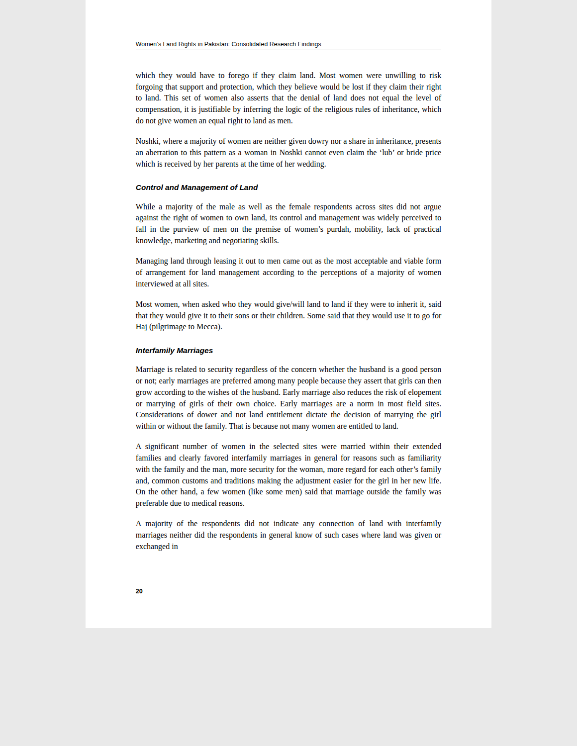Women’s Land Rights in Pakistan: Consolidated Research Findings
which they would have to forego if they claim land. Most women were unwilling to risk forgoing that support and protection, which they believe would be lost if they claim their right to land. This set of women also asserts that the denial of land does not equal the level of compensation, it is justifiable by inferring the logic of the religious rules of inheritance, which do not give women an equal right to land as men.
Noshki, where a majority of women are neither given dowry nor a share in inheritance, presents an aberration to this pattern as a woman in Noshki cannot even claim the ‘lub’ or bride price which is received by her parents at the time of her wedding.
Control and Management of Land
While a majority of the male as well as the female respondents across sites did not argue against the right of women to own land, its control and management was widely perceived to fall in the purview of men on the premise of women’s purdah, mobility, lack of practical knowledge, marketing and negotiating skills.
Managing land through leasing it out to men came out as the most acceptable and viable form of arrangement for land management according to the perceptions of a majority of women interviewed at all sites.
Most women, when asked who they would give/will land to land if they were to inherit it, said that they would give it to their sons or their children. Some said that they would use it to go for Haj (pilgrimage to Mecca).
Interfamily Marriages
Marriage is related to security regardless of the concern whether the husband is a good person or not; early marriages are preferred among many people because they assert that girls can then grow according to the wishes of the husband. Early marriage also reduces the risk of elopement or marrying of girls of their own choice. Early marriages are a norm in most field sites. Considerations of dower and not land entitlement dictate the decision of marrying the girl within or without the family. That is because not many women are entitled to land.
A significant number of women in the selected sites were married within their extended families and clearly favored interfamily marriages in general for reasons such as familiarity with the family and the man, more security for the woman, more regard for each other’s family and, common customs and traditions making the adjustment easier for the girl in her new life. On the other hand, a few women (like some men) said that marriage outside the family was preferable due to medical reasons.
A majority of the respondents did not indicate any connection of land with interfamily marriages neither did the respondents in general know of such cases where land was given or exchanged in
20